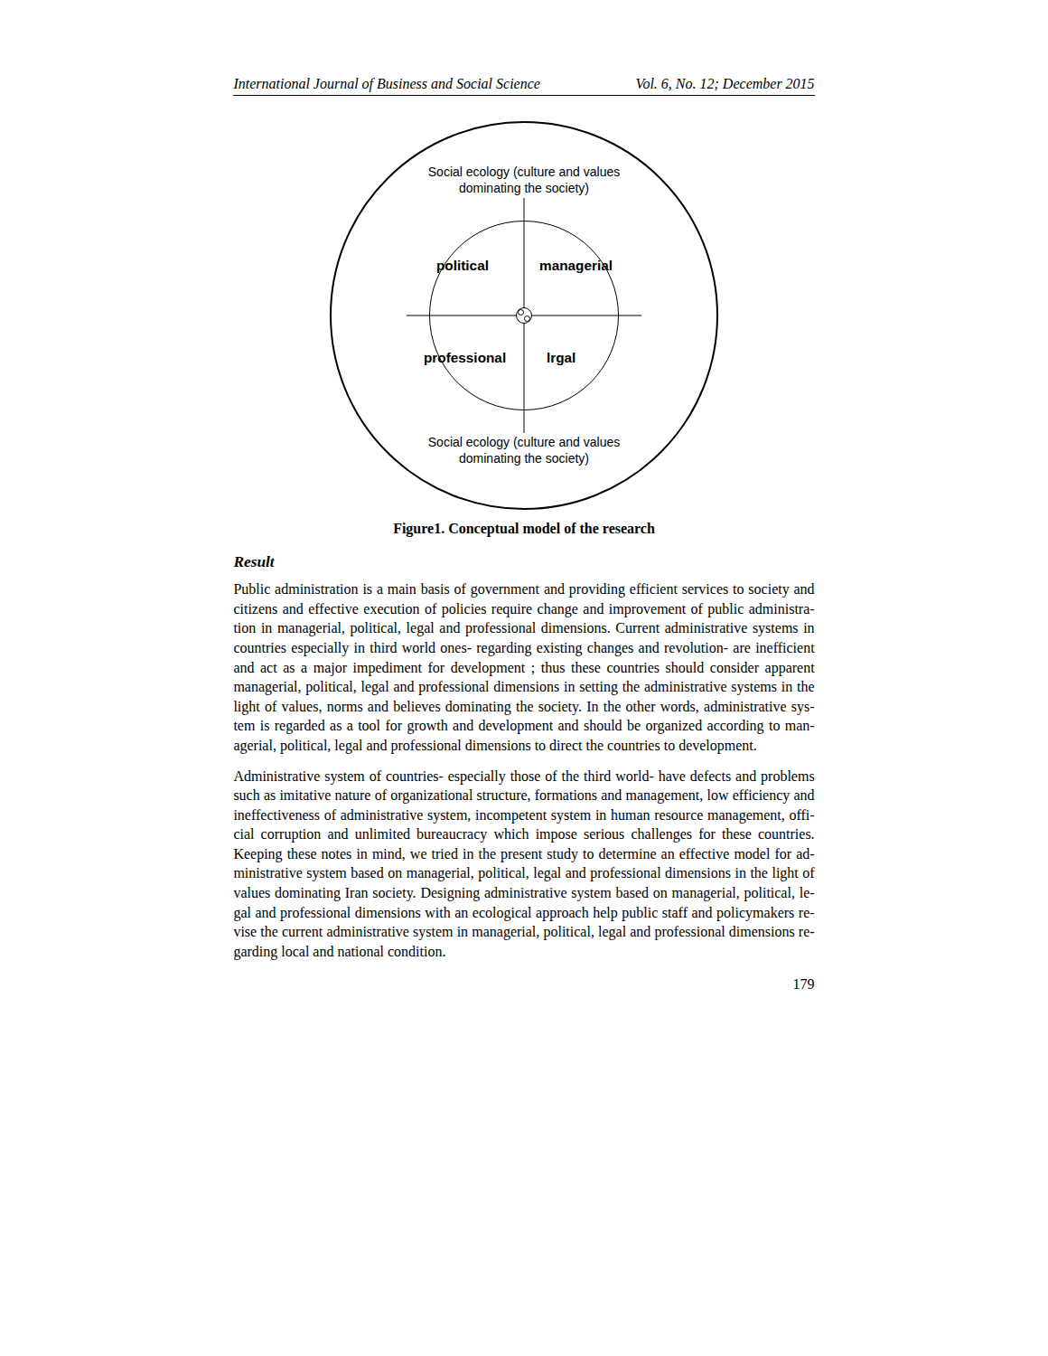International Journal of Business and Social Science
Vol. 6, No. 12; December 2015
Social ecology (culture and values
dominating the society)
political
managerial
professional
lrgal
Social ecology (culture and values
dominating the society)
Figure1. Conceptual model of the research
Result
Public administration is a main basis of government and providing efficient services to society and citizens and effective execution of policies require change and improvement of public administration in managerial, political, legal and professional dimensions. Current administrative systems in countries especially in third world ones- regarding existing changes and revolution- are inefficient and act as a major impediment for development ; thus these countries should consider apparent managerial, political, legal and professional dimensions in setting the administrative systems in the light of values, norms and believes dominating the society. In the other words, administrative system is regarded as a tool for growth and development and should be organized according to managerial, political, legal and professional dimensions to direct the countries to development.
Administrative system of countries- especially those of the third world- have defects and problems such as imitative nature of organizational structure, formations and management, low efficiency and ineffectiveness of administrative system, incompetent system in human resource management, official corruption and unlimited bureaucracy which impose serious challenges for these countries. Keeping these notes in mind, we tried in the present study to determine an effective model for administrative system based on managerial, political, legal and professional dimensions in the light of values dominating Iran society. Designing administrative system based on managerial, political, legal and professional dimensions with an ecological approach help public staff and policymakers revise the current administrative system in managerial, political, legal and professional dimensions regarding local and national condition.
179